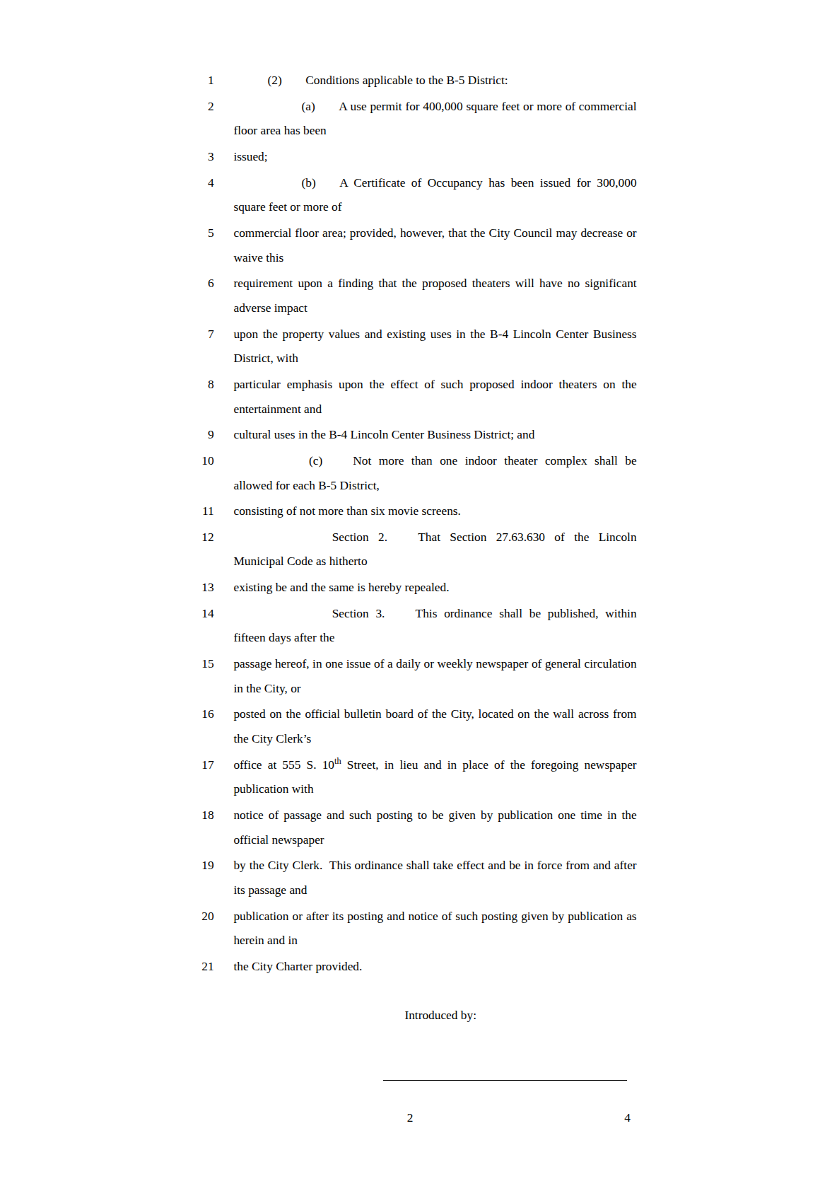| 1 | (2) Conditions applicable to the B-5 District: |
| 2 | (a) A use permit for 400,000 square feet or more of commercial floor area has been |
| 3 | issued; |
| 4 | (b) A Certificate of Occupancy has been issued for 300,000 square feet or more of |
| 5 | commercial floor area; provided, however, that the City Council may decrease or waive this |
| 6 | requirement upon a finding that the proposed theaters will have no significant adverse impact |
| 7 | upon the property values and existing uses in the B-4 Lincoln Center Business District, with |
| 8 | particular emphasis upon the effect of such proposed indoor theaters on the entertainment and |
| 9 | cultural uses in the B-4 Lincoln Center Business District; and |
| 10 | (c) Not more than one indoor theater complex shall be allowed for each B-5 District, |
| 11 | consisting of not more than six movie screens. |
| 12 | Section 2. That Section 27.63.630 of the Lincoln Municipal Code as hitherto |
| 13 | existing be and the same is hereby repealed. |
| 14 | Section 3. This ordinance shall be published, within fifteen days after the |
| 15 | passage hereof, in one issue of a daily or weekly newspaper of general circulation in the City, or |
| 16 | posted on the official bulletin board of the City, located on the wall across from the City Clerk’s |
| 17 | office at 555 S. 10 th Street, in lieu and in place of the foregoing newspaper publication with |
| 18 | notice of passage and such posting to be given by publication one time in the official newspaper |
| 19 | by the City Clerk. This ordinance shall take effect and be in force from and after its passage and |
| 20 | publication or after its posting and notice of such posting given by publication as herein and in |
| 21 | the City Charter provided. |
Introduced by:
2 4